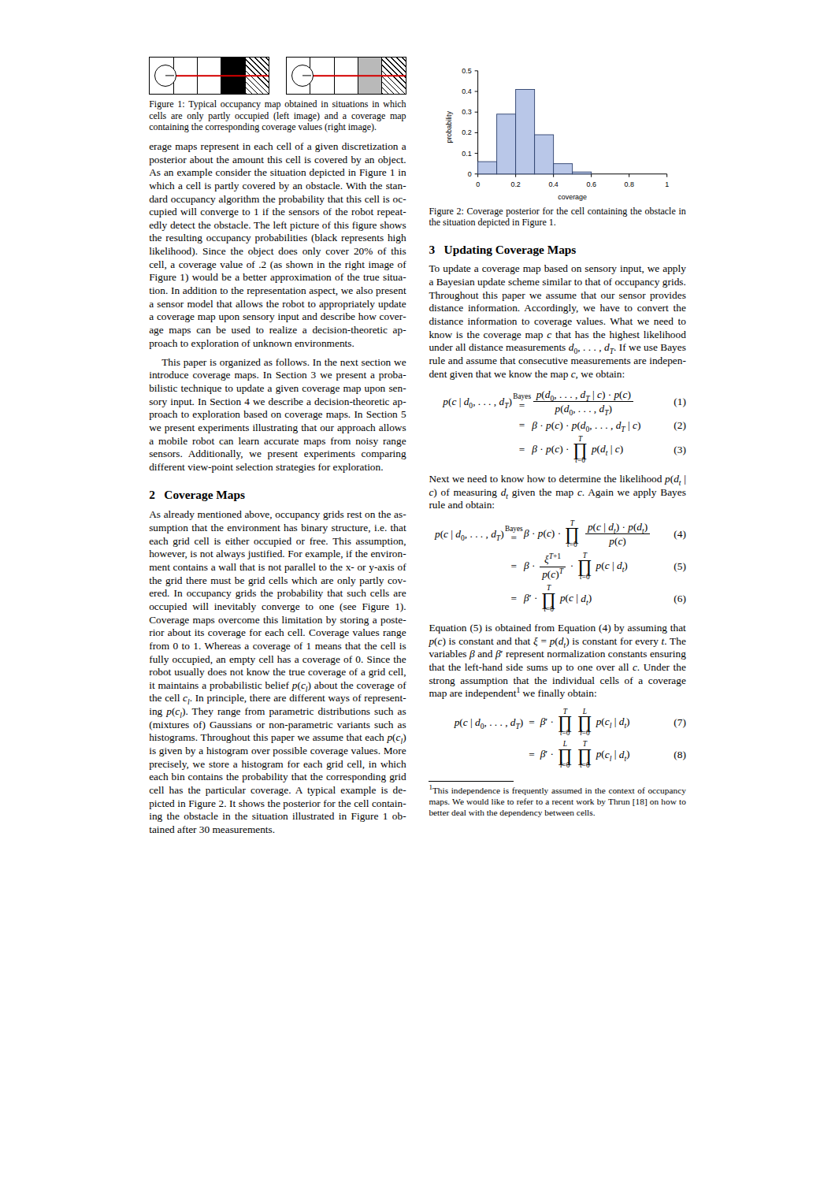Figure 1: Typical occupancy map obtained in situations in which cells are only partly occupied (left image) and a coverage map containing the corresponding coverage values (right image).
erage maps represent in each cell of a given discretization a posterior about the amount this cell is covered by an object. As an example consider the situation depicted in Figure 1 in which a cell is partly covered by an obstacle. With the standard occupancy algorithm the probability that this cell is occupied will converge to 1 if the sensors of the robot repeatedly detect the obstacle. The left picture of this figure shows the resulting occupancy probabilities (black represents high likelihood). Since the object does only cover 20% of this cell, a coverage value of .2 (as shown in the right image of Figure 1) would be a better approximation of the true situation. In addition to the representation aspect, we also present a sensor model that allows the robot to appropriately update a coverage map upon sensory input and describe how coverage maps can be used to realize a decision-theoretic approach to exploration of unknown environments.
This paper is organized as follows. In the next section we introduce coverage maps. In Section 3 we present a probabilistic technique to update a given coverage map upon sensory input. In Section 4 we describe a decision-theoretic approach to exploration based on coverage maps. In Section 5 we present experiments illustrating that our approach allows a mobile robot can learn accurate maps from noisy range sensors. Additionally, we present experiments comparing different view-point selection strategies for exploration.
2 Coverage Maps
As already mentioned above, occupancy grids rest on the assumption that the environment has binary structure, i.e. that each grid cell is either occupied or free. This assumption, however, is not always justified. For example, if the environment contains a wall that is not parallel to the x- or y-axis of the grid there must be grid cells which are only partly covered. In occupancy grids the probability that such cells are occupied will inevitably converge to one (see Figure 1). Coverage maps overcome this limitation by storing a posterior about its coverage for each cell. Coverage values range from 0 to 1. Whereas a coverage of 1 means that the cell is fully occupied, an empty cell has a coverage of 0. Since the robot usually does not know the true coverage of a grid cell, it maintains a probabilistic belief p(cl) about the coverage of the cell cl. In principle, there are different ways of representing p(cl). They range from parametric distributions such as (mixtures of) Gaussians or non-parametric variants such as histograms. Throughout this paper we assume that each p(cl) is given by a histogram over possible coverage values. More precisely, we store a histogram for each grid cell, in which each bin contains the probability that the corresponding grid cell has the particular coverage. A typical example is depicted in Figure 2. It shows the posterior for the cell containing the obstacle in the situation illustrated in Figure 1 obtained after 30 measurements.
0 0.1 0.2 0.3 0.4 0.5 0 0.2 0.4 0.6 0.8 1 probability coverage
Figure 2: Coverage posterior for the cell containing the obstacle in the situation depicted in Figure 1.
3 Updating Coverage Maps
To update a coverage map based on sensory input, we apply a Bayesian update scheme similar to that of occupancy grids. Throughout this paper we assume that our sensor provides distance information. Accordingly, we have to convert the distance information to coverage values. What we need to know is the coverage map c that has the highest likelihood under all distance measurements d0, . . . , dT. If we use Bayes rule and assume that consecutive measurements are independent given that we know the map c, we obtain:
| p ( c / d 0 , . . . , d T ) | Bayes = | p ( d 0 , . . . , d T / c ) · p ( c ) p ( d 0 , . . . , d T ) | (1) |
| | = | β · p ( c ) · p ( d 0 , . . . , d T / c ) | (2) |
| | = | β · p ( c ) · T ∏ t =0 p ( d t / c ) | (3) |
Next we need to know how to determine the likelihood p(dt | c) of measuring dt given the map c. Again we apply Bayes rule and obtain:
| p ( c / d 0 , . . . , d T ) | Bayes = | β · p ( c ) · T ∏ t =0 p ( c / d t ) · p ( d t ) p ( c ) | (4) |
| | = | β · ξ T +1 p ( c ) T · T ∏ t =0 p ( c / d t ) | (5) |
| | = | β ′ · T ∏ t =0 p ( c / d t ) | (6) |
Equation (5) is obtained from Equation (4) by assuming that p(c) is constant and that ξ = p(dt) is constant for every t. The variables β and β′ represent normalization constants ensuring that the left-hand side sums up to one over all c. Under the strong assumption that the individual cells of a coverage map are independent1 we finally obtain:
| p ( c / d 0 , . . . , d T ) | = | β ′ · T ∏ t =0 L ∏ l =0 p ( c l / d t ) | (7) |
| | = | β ′ · L ∏ l =0 T ∏ t =0 p ( c l / d t ) | (8) |
1This independence is frequently assumed in the context of occupancy maps. We would like to refer to a recent work by Thrun [18] on how to better deal with the dependency between cells.